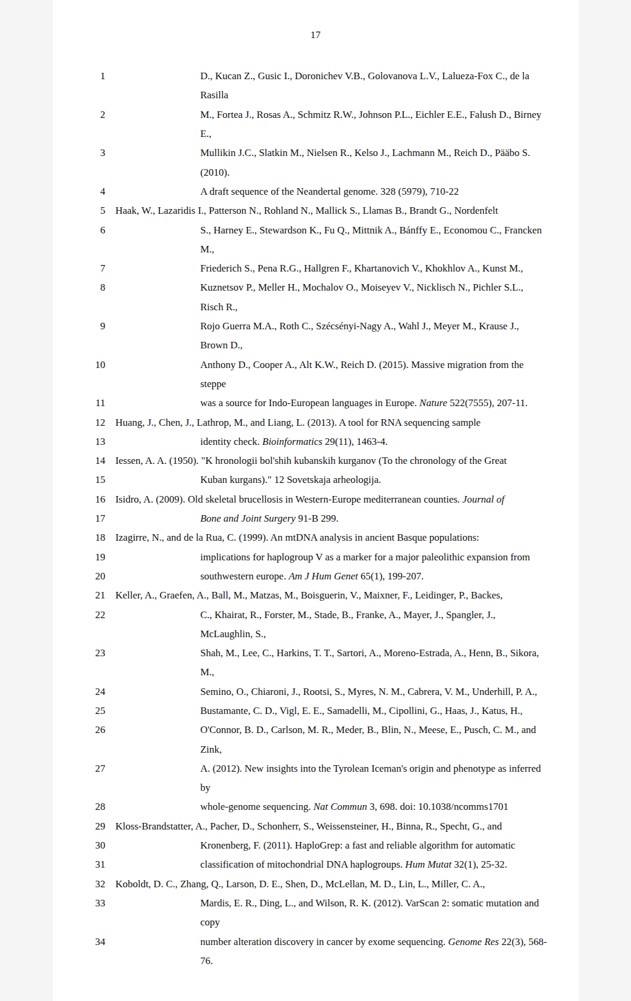17
D., Kucan Z., Gusic I., Doronichev V.B., Golovanova L.V., Lalueza-Fox C., de la Rasilla
M., Fortea J., Rosas A., Schmitz R.W., Johnson P.L., Eichler E.E., Falush D., Birney E.,
Mullikin J.C., Slatkin M., Nielsen R., Kelso J., Lachmann M., Reich D., Pääbo S. (2010).
A draft sequence of the Neandertal genome. 328 (5979), 710-22
Haak, W., Lazaridis I., Patterson N., Rohland N., Mallick S., Llamas B., Brandt G., Nordenfelt
S., Harney E., Stewardson K., Fu Q., Mittnik A., Bánffy E., Economou C., Francken M.,
Friederich S., Pena R.G., Hallgren F., Khartanovich V., Khokhlov A., Kunst M.,
Kuznetsov P., Meller H., Mochalov O., Moiseyev V., Nicklisch N., Pichler S.L., Risch R.,
Rojo Guerra M.A., Roth C., Szécsényi-Nagy A., Wahl J., Meyer M., Krause J., Brown D.,
Anthony D., Cooper A., Alt K.W., Reich D. (2015). Massive migration from the steppe
was a source for Indo-European languages in Europe. Nature 522(7555), 207-11.
Huang, J., Chen, J., Lathrop, M., and Liang, L. (2013). A tool for RNA sequencing sample
identity check. Bioinformatics 29(11), 1463-4.
Iessen, A. A. (1950). "K hronologii bol'shih kubanskih kurganov (To the chronology of the Great
Kuban kurgans)." 12 Sovetskaja arheologija.
Isidro, A. (2009). Old skeletal brucellosis in Western-Europe mediterranean counties. Journal of
Bone and Joint Surgery 91-B 299.
Izagirre, N., and de la Rua, C. (1999). An mtDNA analysis in ancient Basque populations:
implications for haplogroup V as a marker for a major paleolithic expansion from
southwestern europe. Am J Hum Genet 65(1), 199-207.
Keller, A., Graefen, A., Ball, M., Matzas, M., Boisguerin, V., Maixner, F., Leidinger, P., Backes,
C., Khairat, R., Forster, M., Stade, B., Franke, A., Mayer, J., Spangler, J., McLaughlin, S.,
Shah, M., Lee, C., Harkins, T. T., Sartori, A., Moreno-Estrada, A., Henn, B., Sikora, M.,
Semino, O., Chiaroni, J., Rootsi, S., Myres, N. M., Cabrera, V. M., Underhill, P. A.,
Bustamante, C. D., Vigl, E. E., Samadelli, M., Cipollini, G., Haas, J., Katus, H.,
O'Connor, B. D., Carlson, M. R., Meder, B., Blin, N., Meese, E., Pusch, C. M., and Zink,
A. (2012). New insights into the Tyrolean Iceman's origin and phenotype as inferred by
whole-genome sequencing. Nat Commun 3, 698. doi: 10.1038/ncomms1701
Kloss-Brandstatter, A., Pacher, D., Schonherr, S., Weissensteiner, H., Binna, R., Specht, G., and
Kronenberg, F. (2011). HaploGrep: a fast and reliable algorithm for automatic
classification of mitochondrial DNA haplogroups. Hum Mutat 32(1), 25-32.
Koboldt, D. C., Zhang, Q., Larson, D. E., Shen, D., McLellan, M. D., Lin, L., Miller, C. A.,
Mardis, E. R., Ding, L., and Wilson, R. K. (2012). VarScan 2: somatic mutation and copy
number alteration discovery in cancer by exome sequencing. Genome Res 22(3), 568-76.